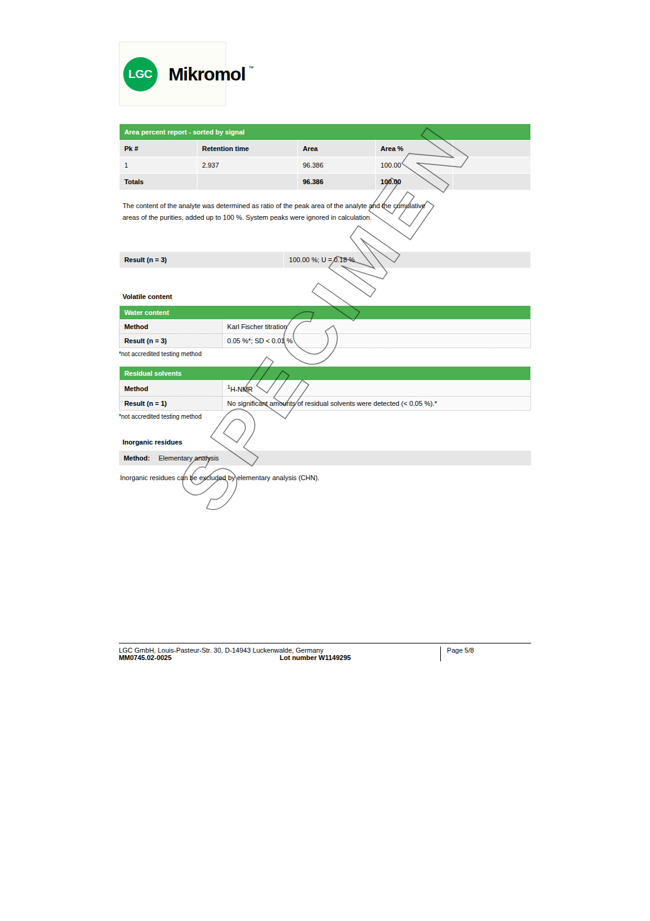SPECIMEN
LGC
Mikromol™
| Area percent report - sorted by signal |
| Pk # | Retention time | Area | Area % | |
| 1 | 2.937 | 96.386 | 100.00 | |
| Totals | | 96.386 | 100.00 | |
The content of the analyte was determined as ratio of the peak area of the analyte and the cumulative
areas of the purities, added up to 100 %. System peaks were ignored in calculation.
| Result (n = 3) | 100.00 %; U = 0.18 % |
Volatile content
| Water content |
| Method | Karl Fischer titration |
| Result (n = 3) | 0.05 %*; SD < 0.01 % |
*not accredited testing method
| Residual solvents |
| Method | 1 H-NMR |
| Result (n = 1) | No significant amounts of residual solvents were detected (< 0.05 %).* |
*not accredited testing method
Inorganic residues
Method: Elementary analysis
Inorganic residues can be excluded by elementary analysis (CHN).
| LGC GmbH, Louis-Pasteur-Str. 30, D-14943 Luckenwalde, Germany MM0745.02-0025 Lot number W1149295 | Page 5/8 |